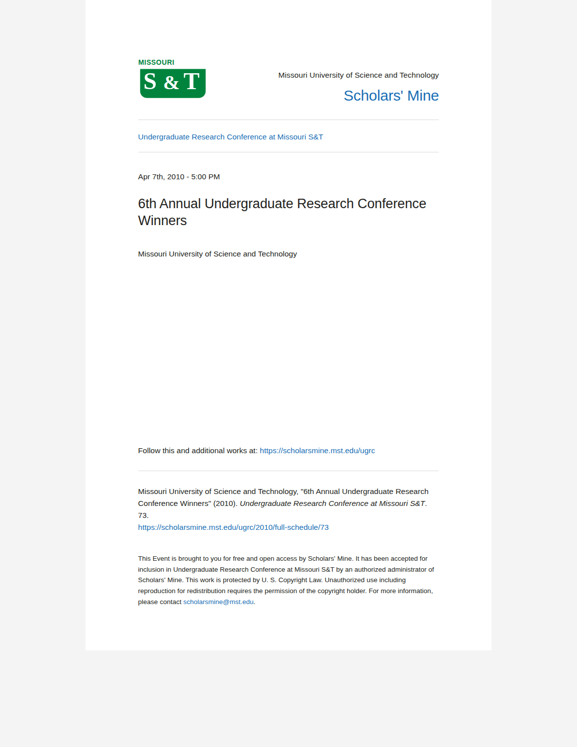MISSOURI S & T
Missouri University of Science and Technology
Scholars' Mine
Undergraduate Research Conference at Missouri S&T
Apr 7th, 2010 - 5:00 PM
6th Annual Undergraduate Research Conference Winners
Missouri University of Science and Technology
Follow this and additional works at: https://scholarsmine.mst.edu/ugrc
Missouri University of Science and Technology, "6th Annual Undergraduate Research Conference Winners" (2010). Undergraduate Research Conference at Missouri S&T. 73.
https://scholarsmine.mst.edu/ugrc/2010/full-schedule/73
This Event is brought to you for free and open access by Scholars' Mine. It has been accepted for inclusion in Undergraduate Research Conference at Missouri S&T by an authorized administrator of Scholars' Mine. This work is protected by U. S. Copyright Law. Unauthorized use including reproduction for redistribution requires the permission of the copyright holder. For more information, please contact scholarsmine@mst.edu.